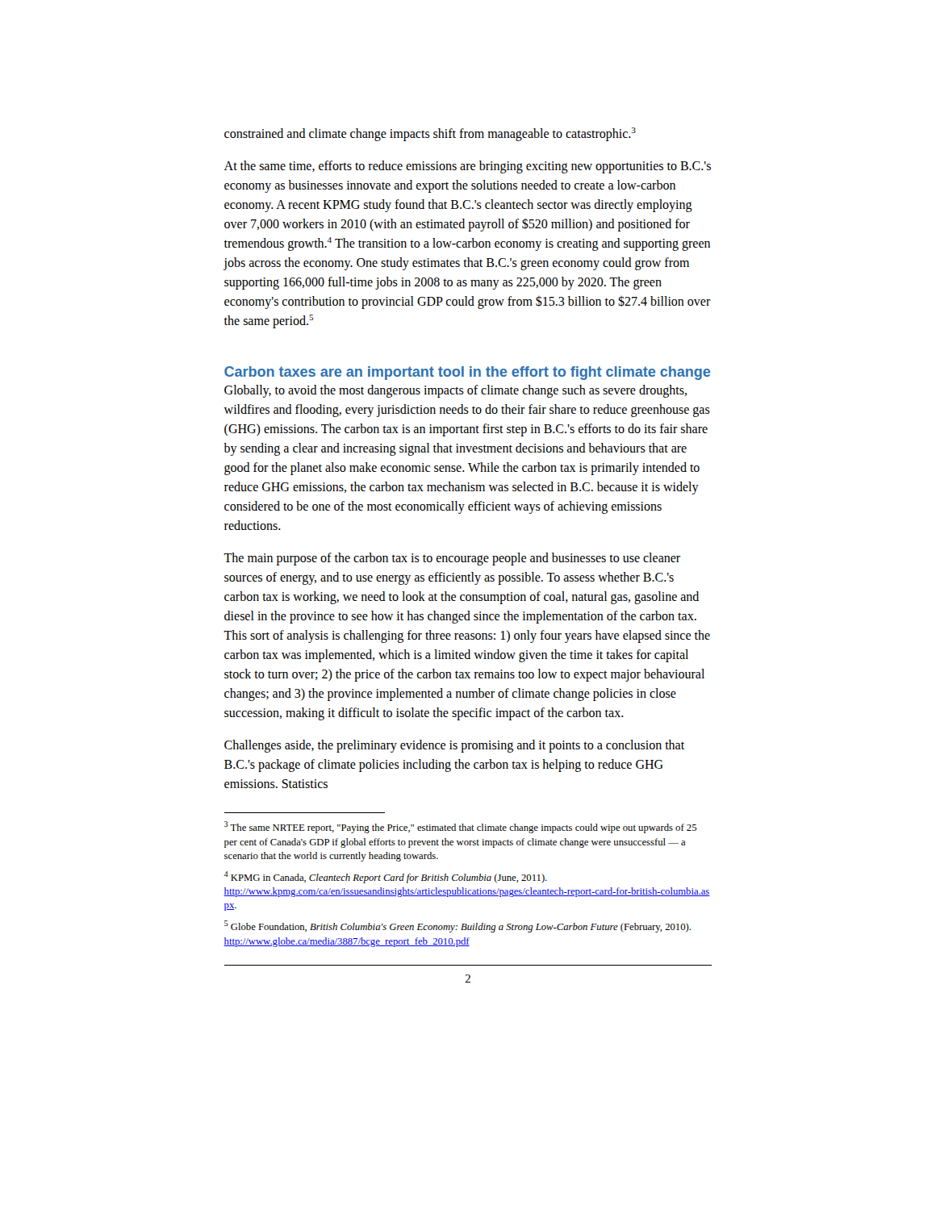constrained and climate change impacts shift from manageable to catastrophic.3
At the same time, efforts to reduce emissions are bringing exciting new opportunities to B.C.'s economy as businesses innovate and export the solutions needed to create a low-carbon economy. A recent KPMG study found that B.C.'s cleantech sector was directly employing over 7,000 workers in 2010 (with an estimated payroll of $520 million) and positioned for tremendous growth.4 The transition to a low-carbon economy is creating and supporting green jobs across the economy. One study estimates that B.C.'s green economy could grow from supporting 166,000 full-time jobs in 2008 to as many as 225,000 by 2020. The green economy's contribution to provincial GDP could grow from $15.3 billion to $27.4 billion over the same period.5
Carbon taxes are an important tool in the effort to fight climate change
Globally, to avoid the most dangerous impacts of climate change such as severe droughts, wildfires and flooding, every jurisdiction needs to do their fair share to reduce greenhouse gas (GHG) emissions. The carbon tax is an important first step in B.C.'s efforts to do its fair share by sending a clear and increasing signal that investment decisions and behaviours that are good for the planet also make economic sense. While the carbon tax is primarily intended to reduce GHG emissions, the carbon tax mechanism was selected in B.C. because it is widely considered to be one of the most economically efficient ways of achieving emissions reductions.
The main purpose of the carbon tax is to encourage people and businesses to use cleaner sources of energy, and to use energy as efficiently as possible. To assess whether B.C.'s carbon tax is working, we need to look at the consumption of coal, natural gas, gasoline and diesel in the province to see how it has changed since the implementation of the carbon tax. This sort of analysis is challenging for three reasons: 1) only four years have elapsed since the carbon tax was implemented, which is a limited window given the time it takes for capital stock to turn over; 2) the price of the carbon tax remains too low to expect major behavioural changes; and 3) the province implemented a number of climate change policies in close succession, making it difficult to isolate the specific impact of the carbon tax.
Challenges aside, the preliminary evidence is promising and it points to a conclusion that B.C.'s package of climate policies including the carbon tax is helping to reduce GHG emissions. Statistics
3 The same NRTEE report, "Paying the Price," estimated that climate change impacts could wipe out upwards of 25 per cent of Canada's GDP if global efforts to prevent the worst impacts of climate change were unsuccessful — a scenario that the world is currently heading towards.
4 KPMG in Canada, Cleantech Report Card for British Columbia (June, 2011).
http://www.kpmg.com/ca/en/issuesandinsights/articlespublications/pages/cleantech-report-card-for-british-columbia.aspx.
5 Globe Foundation, British Columbia's Green Economy: Building a Strong Low-Carbon Future (February, 2010).
http://www.globe.ca/media/3887/bcge_report_feb_2010.pdf
2